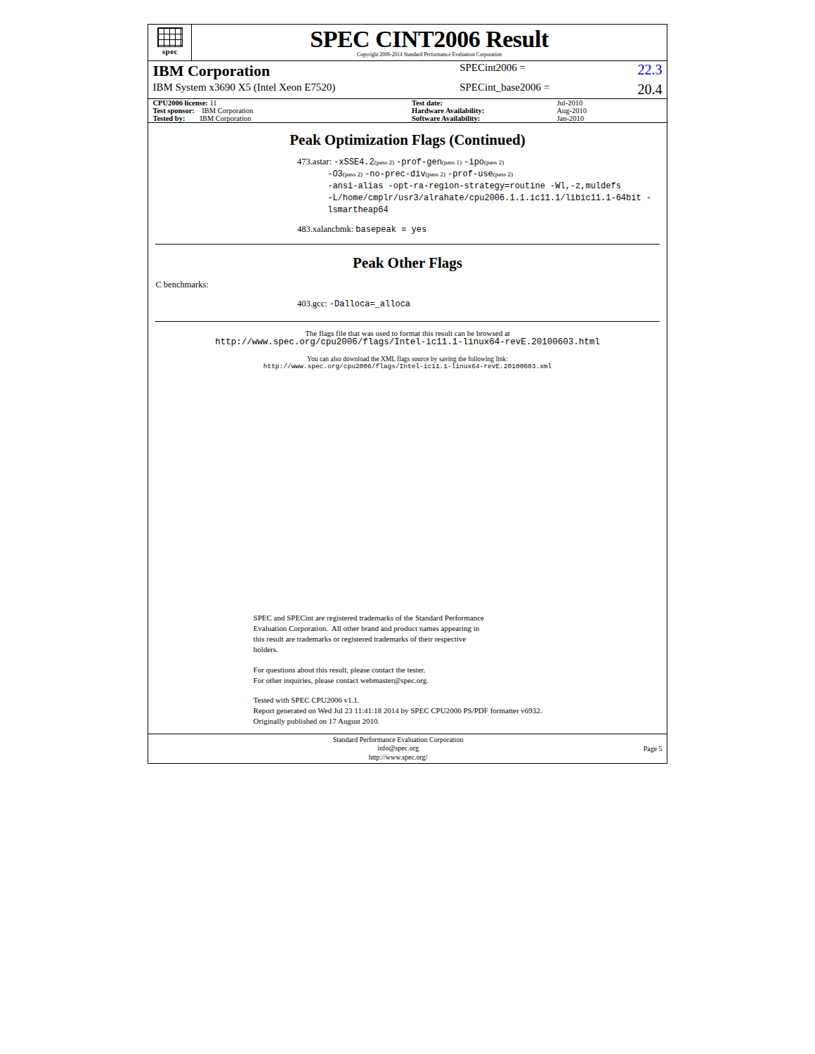spec
SPEC CINT2006 Result
Copyright 2006-2014 Standard Performance Evaluation Corporation
| IBM Corporation | SPECint2006 = | 22.3 |
| IBM System x3690 X5 (Intel Xeon E7520) | SPECint_base2006 = | 20.4 |
| CPU2006 license: 11 | Test date: | Jul-2010 |
| Test sponsor: IBM Corporation | Hardware Availability: | Aug-2010 |
| Tested by: IBM Corporation | Software Availability: | Jan-2010 |
Peak Optimization Flags (Continued)
473.astar: -xSSE4.2(pass 2) -prof-gen(pass 1) -ipo(pass 2)
-O3(pass 2) -no-prec-div(pass 2) -prof-use(pass 2)
-ansi-alias -opt-ra-region-strategy=routine -Wl,-z,muldefs
-L/home/cmplr/usr3/alrahate/cpu2006.1.1.ic11.1/libic11.1-64bit -lsmartheap64
483.xalancbmk: basepeak = yes
Peak Other Flags
C benchmarks:
403.gcc: -Dalloca=_alloca
The flags file that was used to format this result can be browsed at
http://www.spec.org/cpu2006/flags/Intel-ic11.1-linux64-revE.20100603.html
You can also download the XML flags source by saving the following link:
http://www.spec.org/cpu2006/flags/Intel-ic11.1-linux64-revE.20100603.xml
SPEC and SPECint are registered trademarks of the Standard Performance
Evaluation Corporation. All other brand and product names appearing in
this result are trademarks or registered trademarks of their respective
holders.
For questions about this result, please contact the tester.
For other inquiries, please contact webmaster@spec.org.
Tested with SPEC CPU2006 v1.1.
Report generated on Wed Jul 23 11:41:18 2014 by SPEC CPU2006 PS/PDF formatter v6932.
Originally published on 17 August 2010.
Standard Performance Evaluation Corporation
info@spec.org
http://www.spec.org/
Page 5